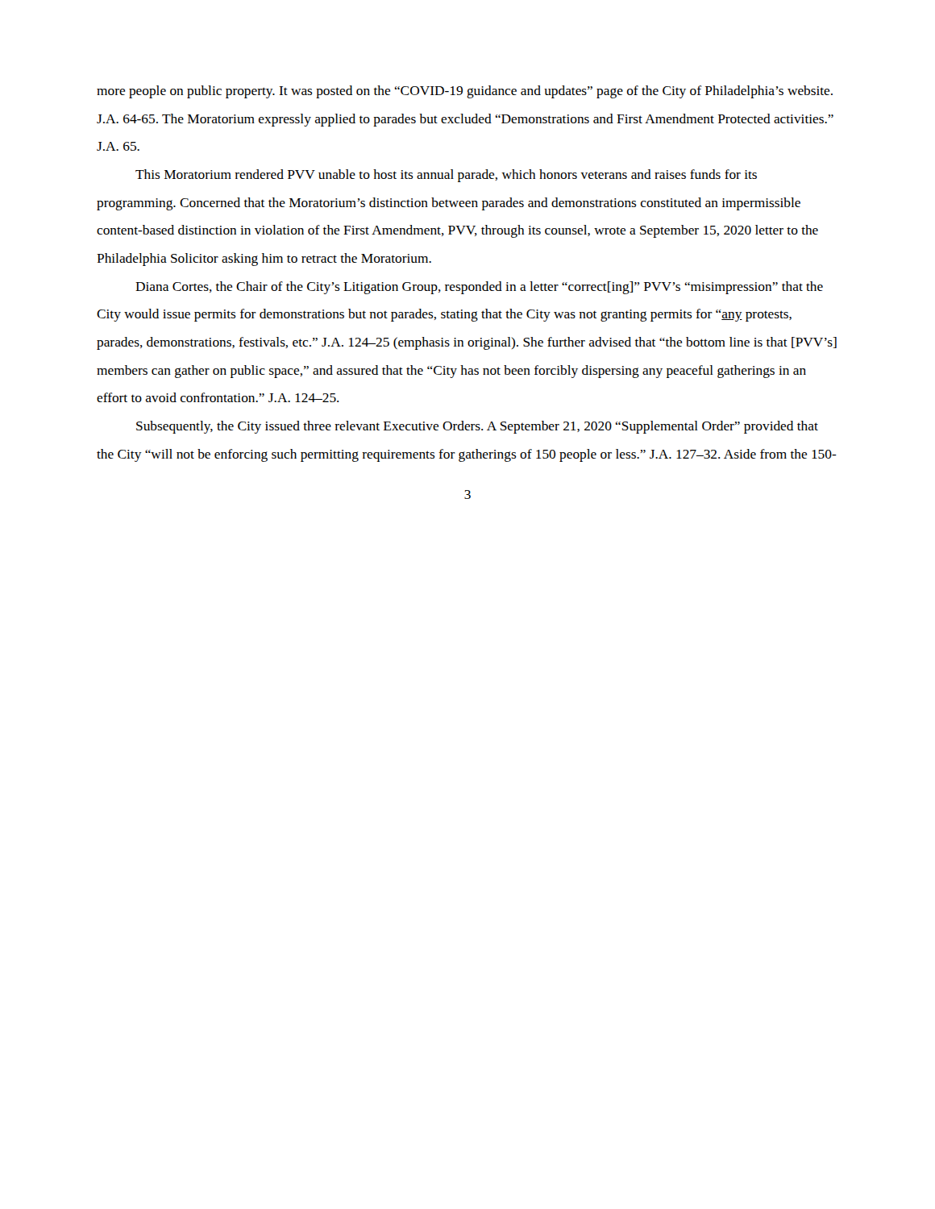more people on public property. It was posted on the “COVID-19 guidance and updates” page of the City of Philadelphia’s website. J.A. 64-65. The Moratorium expressly applied to parades but excluded “Demonstrations and First Amendment Protected activities.” J.A. 65.
This Moratorium rendered PVV unable to host its annual parade, which honors veterans and raises funds for its programming. Concerned that the Moratorium’s distinction between parades and demonstrations constituted an impermissible content-based distinction in violation of the First Amendment, PVV, through its counsel, wrote a September 15, 2020 letter to the Philadelphia Solicitor asking him to retract the Moratorium.
Diana Cortes, the Chair of the City’s Litigation Group, responded in a letter “correct[ing]” PVV’s “misimpression” that the City would issue permits for demonstrations but not parades, stating that the City was not granting permits for “any protests, parades, demonstrations, festivals, etc.” J.A. 124–25 (emphasis in original). She further advised that “the bottom line is that [PVV’s] members can gather on public space,” and assured that the “City has not been forcibly dispersing any peaceful gatherings in an effort to avoid confrontation.” J.A. 124–25.
Subsequently, the City issued three relevant Executive Orders. A September 21, 2020 “Supplemental Order” provided that the City “will not be enforcing such permitting requirements for gatherings of 150 people or less.” J.A. 127–32. Aside from the 150-
3